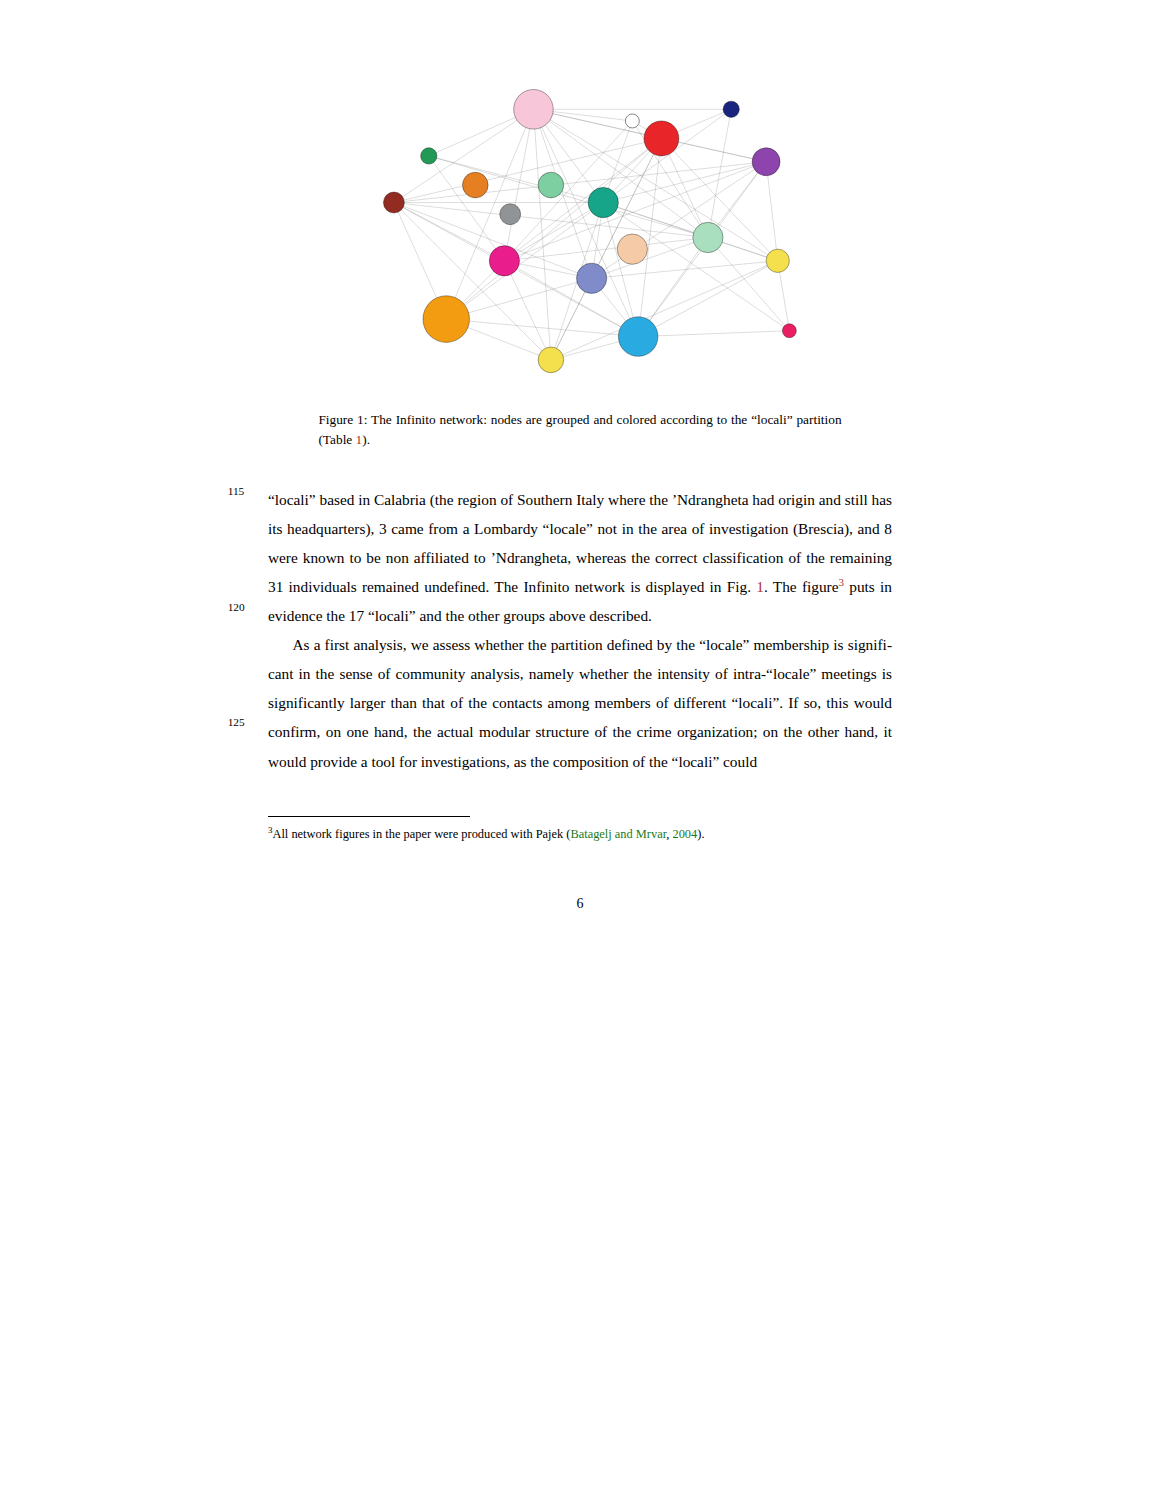Figure 1: The Infinito network: nodes are grouped and colored according to the “locali” partition (Table 1).
115
“locali” based in Calabria (the region of Southern Italy where the ’Ndrangheta had origin and still has its headquarters), 3 came from a Lombardy “locale” not in the area of investigation (Brescia), and 8 were known to be non affiliated to ’Ndrangheta, whereas the correct classification of the remaining 31 individuals remained undefined. The Infinito network is displayed in Fig. 1. The figure3 puts in evidence the 17 “locali” and the other groups above described.
120
As a first analysis, we assess whether the partition defined by the “locale” membership is significant in the sense of community analysis, namely whether the intensity of intra-“locale” meetings is significantly larger than that of the contacts among members of different “locali”. If so, this would confirm, on one hand, the actual modular structure of the crime organization; on the other hand, it would provide a tool for investigations, as the composition of the “locali” could
125
3All network figures in the paper were produced with Pajek (Batagelj and Mrvar, 2004).
6